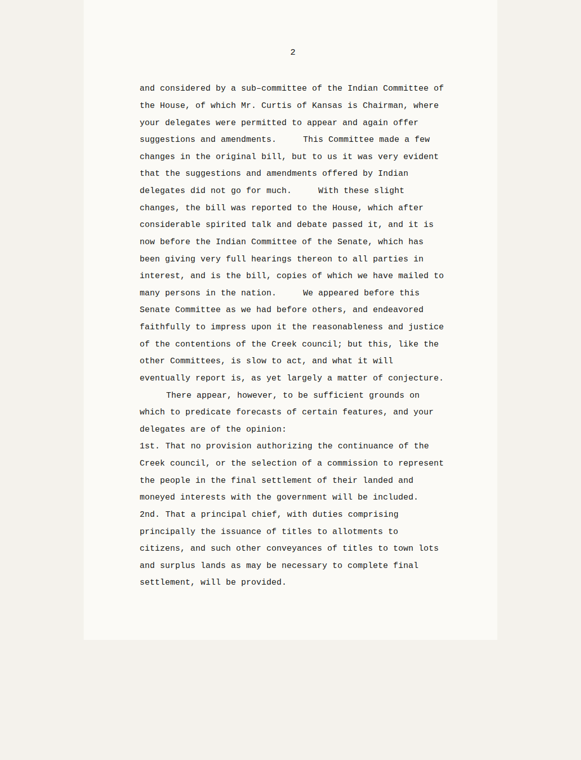2
and considered by a sub–committee of the Indian Committee of the House, of which Mr. Curtis of Kansas is Chairman, where your delegates were permitted to appear and again offer suggestions and amendments. This Committee made a few changes in the original bill, but to us it was very evident that the suggestions and amendments offered by Indian delegates did not go for much. With these slight changes, the bill was reported to the House, which after considerable spirited talk and debate passed it, and it is now before the Indian Committee of the Senate, which has been giving very full hearings thereon to all parties in interest, and is the bill, copies of which we have mailed to many persons in the nation. We appeared before this Senate Committee as we had before others, and endeavored faithfully to impress upon it the reasonableness and justice of the contentions of the Creek council; but this, like the other Committees, is slow to act, and what it will eventually report is, as yet largely a matter of conjecture. There appear, however, to be sufficient grounds on which to predicate forecasts of certain features, and your delegates are of the opinion:
1st. That no provision authorizing the continuance of the Creek council, or the selection of a commission to represent the people in the final settlement of their landed and moneyed interests with the government will be included.
2nd. That a principal chief, with duties comprising principally the issuance of titles to allotments to citizens, and such other conveyances of titles to town lots and surplus lands as may be necessary to complete final settlement, will be provided.